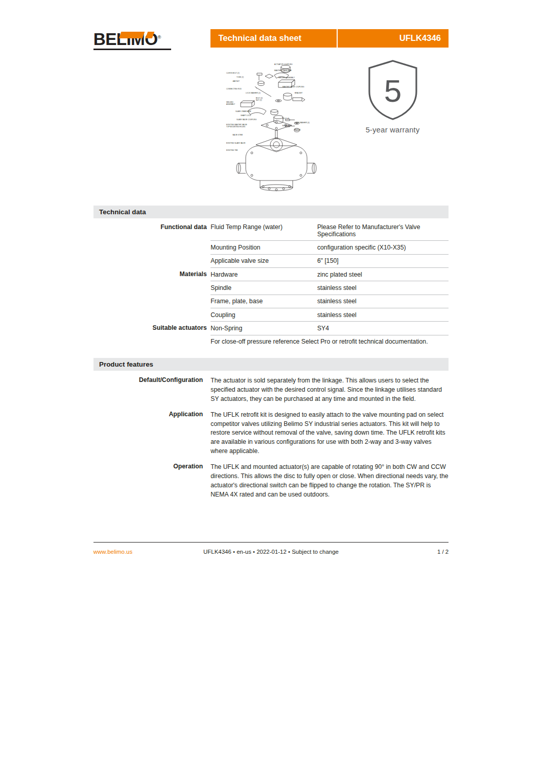BELIMO®
Technical data sheet
UFLK4346
CLEVIS BOLT (2) YOKE (2) JAM NUT CONNECTING ROD WELDED ASSEMBLY SLAVE CRANK ARM SHAFT LOCK SLAVE VALVE COUPLING EXISTING MASTER VALVE TOP MOUNTING HOLES VALVE STEM EXISTING SLAVE VALVE EXISTING TEE ACTUATOR COUPLING MASTER CRANK ARM WELDED ASSEMBLY MASTER VALVE COUPLING LOCK WASHER (2) BRACKET BOLT (2) NUT (2) BOLT (4) LOCK WASHER (4) NUT (4) BOLT (4)
5
5-year warranty
Technical data
| Functional data | Fluid Temp Range (water) | Please Refer to Manufacturer's Valve Specifications |
| | Mounting Position | configuration specific (X10-X35) |
| | Applicable valve size | 6" [150] |
| Materials | Hardware | zinc plated steel |
| | Spindle | stainless steel |
| | Frame, plate, base | stainless steel |
| | Coupling | stainless steel |
| Suitable actuators | Non-Spring | SY4 |
| | For close-off pressure reference Select Pro or retrofit technical documentation. |
Product features
| Default/Configuration | The actuator is sold separately from the linkage. This allows users to select the specified actuator with the desired control signal. Since the linkage utilises standard SY actuators, they can be purchased at any time and mounted in the field. |
| Application | The UFLK retrofit kit is designed to easily attach to the valve mounting pad on select competitor valves utilizing Belimo SY industrial series actuators. This kit will help to restore service without removal of the valve, saving down time. The UFLK retrofit kits are available in various configurations for use with both 2-way and 3-way valves where applicable. |
| Operation | The UFLK and mounted actuator(s) are capable of rotating 90° in both CW and CCW directions. This allows the disc to fully open or close. When directional needs vary, the actuator's directional switch can be flipped to change the rotation. The SY/PR is NEMA 4X rated and can be used outdoors. |
www.belimo.us
UFLK4346 • en-us • 2022-01-12 • Subject to change
1 / 2